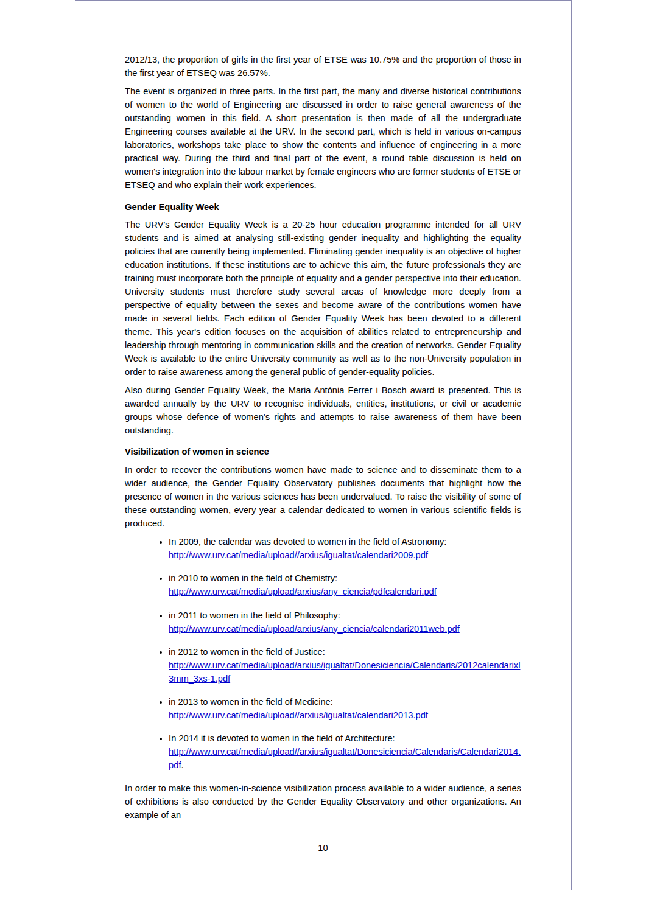2012/13, the proportion of girls in the first year of ETSE was 10.75% and the proportion of those in the first year of ETSEQ was 26.57%.
The event is organized in three parts. In the first part, the many and diverse historical contributions of women to the world of Engineering are discussed in order to raise general awareness of the outstanding women in this field. A short presentation is then made of all the undergraduate Engineering courses available at the URV. In the second part, which is held in various on-campus laboratories, workshops take place to show the contents and influence of engineering in a more practical way. During the third and final part of the event, a round table discussion is held on women's integration into the labour market by female engineers who are former students of ETSE or ETSEQ and who explain their work experiences.
Gender Equality Week
The URV's Gender Equality Week is a 20-25 hour education programme intended for all URV students and is aimed at analysing still-existing gender inequality and highlighting the equality policies that are currently being implemented. Eliminating gender inequality is an objective of higher education institutions. If these institutions are to achieve this aim, the future professionals they are training must incorporate both the principle of equality and a gender perspective into their education. University students must therefore study several areas of knowledge more deeply from a perspective of equality between the sexes and become aware of the contributions women have made in several fields. Each edition of Gender Equality Week has been devoted to a different theme. This year's edition focuses on the acquisition of abilities related to entrepreneurship and leadership through mentoring in communication skills and the creation of networks. Gender Equality Week is available to the entire University community as well as to the non-University population in order to raise awareness among the general public of gender-equality policies.
Also during Gender Equality Week, the Maria Antònia Ferrer i Bosch award is presented. This is awarded annually by the URV to recognise individuals, entities, institutions, or civil or academic groups whose defence of women's rights and attempts to raise awareness of them have been outstanding.
Visibilization of women in science
In order to recover the contributions women have made to science and to disseminate them to a wider audience, the Gender Equality Observatory publishes documents that highlight how the presence of women in the various sciences has been undervalued. To raise the visibility of some of these outstanding women, every year a calendar dedicated to women in various scientific fields is produced.
In 2009, the calendar was devoted to women in the field of Astronomy:
http://www.urv.cat/media/upload//arxius/igualtat/calendari2009.pdf
in 2010 to women in the field of Chemistry:
http://www.urv.cat/media/upload/arxius/any_ciencia/pdfcalendari.pdf
in 2011 to women in the field of Philosophy:
http://www.urv.cat/media/upload/arxius/any_ciencia/calendari2011web.pdf
in 2012 to women in the field of Justice:
http://www.urv.cat/media/upload/arxius/igualtat/Donesiciencia/Calendaris/2012calendarixl3mm_3xs-1.pdf
in 2013 to women in the field of Medicine:
http://www.urv.cat/media/upload//arxius/igualtat/calendari2013.pdf
In 2014 it is devoted to women in the field of Architecture:
http://www.urv.cat/media/upload//arxius/igualtat/Donesiciencia/Calendaris/Calendari2014.pdf.
In order to make this women-in-science visibilization process available to a wider audience, a series of exhibitions is also conducted by the Gender Equality Observatory and other organizations. An example of an
10